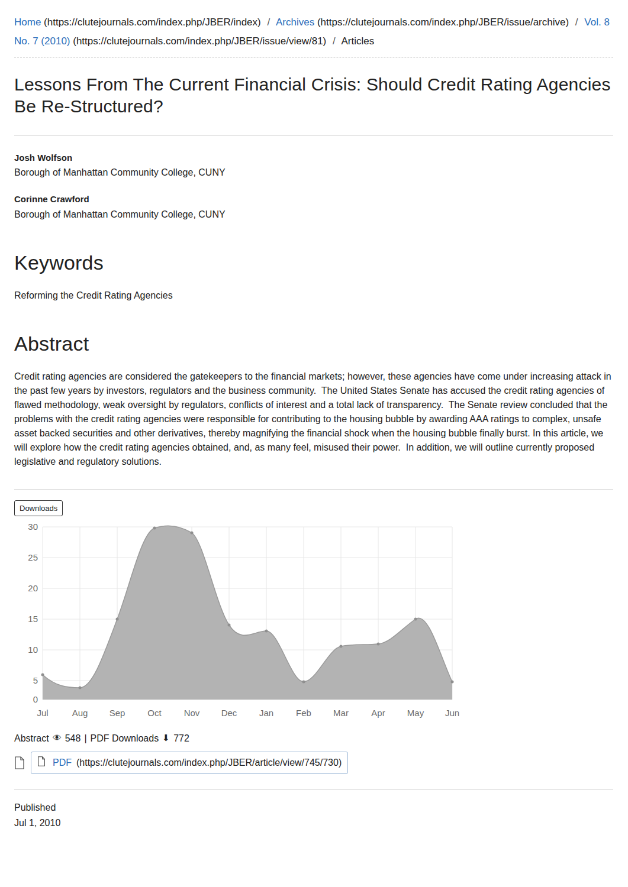Home (https://clutejournals.com/index.php/JBER/index) / Archives (https://clutejournals.com/index.php/JBER/issue/archive) / Vol. 8 No. 7 (2010) (https://clutejournals.com/index.php/JBER/issue/view/81) / Articles
Lessons From The Current Financial Crisis: Should Credit Rating Agencies Be Re-Structured?
Josh Wolfson
Borough of Manhattan Community College, CUNY
Corinne Crawford
Borough of Manhattan Community College, CUNY
Keywords
Reforming the Credit Rating Agencies
Abstract
Credit rating agencies are considered the gatekeepers to the financial markets; however, these agencies have come under increasing attack in the past few years by investors, regulators and the business community. The United States Senate has accused the credit rating agencies of flawed methodology, weak oversight by regulators, conflicts of interest and a total lack of transparency. The Senate review concluded that the problems with the credit rating agencies were responsible for contributing to the housing bubble by awarding AAA ratings to complex, unsafe asset backed securities and other derivatives, thereby magnifying the financial shock when the housing bubble finally burst. In this article, we will explore how the credit rating agencies obtained, and, as many feel, misused their power. In addition, we will outline currently proposed legislative and regulatory solutions.
Downloads 30 25 20 15 10 5 0 Jul Aug Sep Oct Nov Dec Jan Feb Mar Apr May Jun
Abstract 👁 548 | PDF Downloads ⬇ 772
PDF (https://clutejournals.com/index.php/JBER/article/view/745/730)
Published
Jul 1, 2010